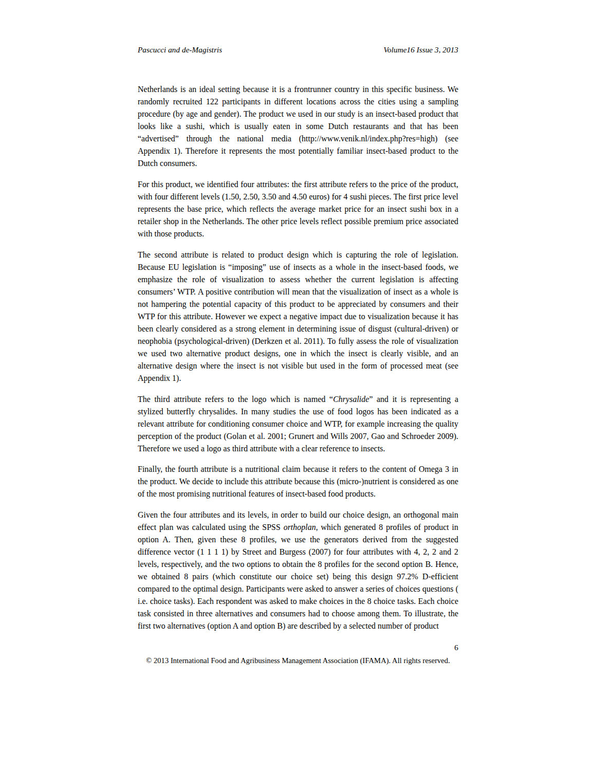Pascucci and de-Magistris
Volume16 Issue 3, 2013
Netherlands is an ideal setting because it is a frontrunner country in this specific business. We randomly recruited 122 participants in different locations across the cities using a sampling procedure (by age and gender). The product we used in our study is an insect-based product that looks like a sushi, which is usually eaten in some Dutch restaurants and that has been “advertised” through the national media (http://www.venik.nl/index.php?res=high) (see Appendix 1). Therefore it represents the most potentially familiar insect-based product to the Dutch consumers.
For this product, we identified four attributes: the first attribute refers to the price of the product, with four different levels (1.50, 2.50, 3.50 and 4.50 euros) for 4 sushi pieces. The first price level represents the base price, which reflects the average market price for an insect sushi box in a retailer shop in the Netherlands. The other price levels reflect possible premium price associated with those products.
The second attribute is related to product design which is capturing the role of legislation. Because EU legislation is “imposing” use of insects as a whole in the insect-based foods, we emphasize the role of visualization to assess whether the current legislation is affecting consumers’ WTP. A positive contribution will mean that the visualization of insect as a whole is not hampering the potential capacity of this product to be appreciated by consumers and their WTP for this attribute. However we expect a negative impact due to visualization because it has been clearly considered as a strong element in determining issue of disgust (cultural-driven) or neophobia (psychological-driven) (Derkzen et al. 2011). To fully assess the role of visualization we used two alternative product designs, one in which the insect is clearly visible, and an alternative design where the insect is not visible but used in the form of processed meat (see Appendix 1).
The third attribute refers to the logo which is named “Chrysalide” and it is representing a stylized butterfly chrysalides. In many studies the use of food logos has been indicated as a relevant attribute for conditioning consumer choice and WTP, for example increasing the quality perception of the product (Golan et al. 2001; Grunert and Wills 2007, Gao and Schroeder 2009). Therefore we used a logo as third attribute with a clear reference to insects.
Finally, the fourth attribute is a nutritional claim because it refers to the content of Omega 3 in the product. We decide to include this attribute because this (micro-)nutrient is considered as one of the most promising nutritional features of insect-based food products.
Given the four attributes and its levels, in order to build our choice design, an orthogonal main effect plan was calculated using the SPSS orthoplan, which generated 8 profiles of product in option A. Then, given these 8 profiles, we use the generators derived from the suggested difference vector (1 1 1 1) by Street and Burgess (2007) for four attributes with 4, 2, 2 and 2 levels, respectively, and the two options to obtain the 8 profiles for the second option B. Hence, we obtained 8 pairs (which constitute our choice set) being this design 97.2% D-efficient compared to the optimal design. Participants were asked to answer a series of choices questions ( i.e. choice tasks). Each respondent was asked to make choices in the 8 choice tasks. Each choice task consisted in three alternatives and consumers had to choose among them. To illustrate, the first two alternatives (option A and option B) are described by a selected number of product
6
© 2013 International Food and Agribusiness Management Association (IFAMA). All rights reserved.